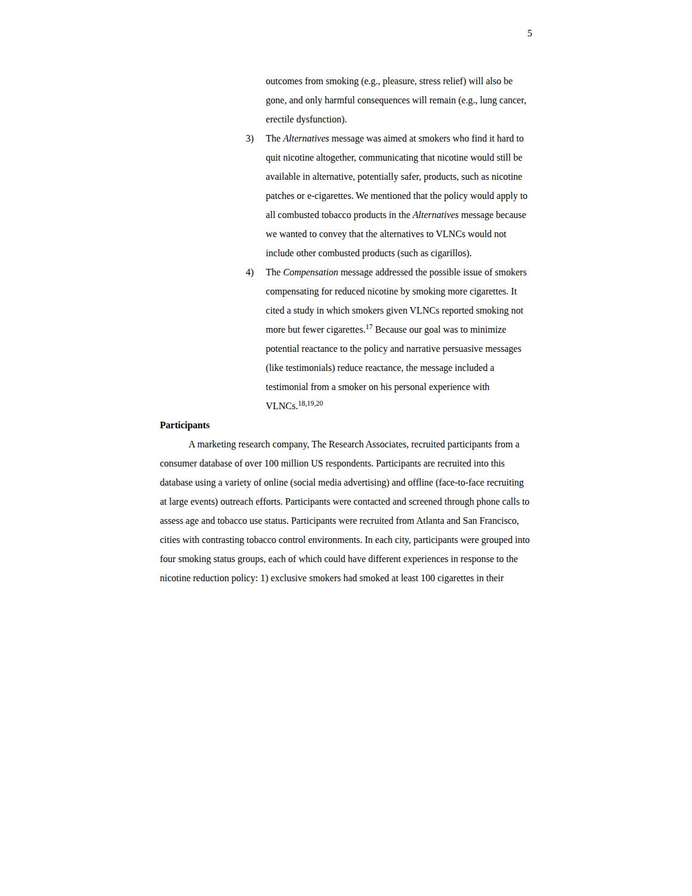5
outcomes from smoking (e.g., pleasure, stress relief) will also be gone, and only harmful consequences will remain (e.g., lung cancer, erectile dysfunction).
3) The Alternatives message was aimed at smokers who find it hard to quit nicotine altogether, communicating that nicotine would still be available in alternative, potentially safer, products, such as nicotine patches or e-cigarettes. We mentioned that the policy would apply to all combusted tobacco products in the Alternatives message because we wanted to convey that the alternatives to VLNCs would not include other combusted products (such as cigarillos).
4) The Compensation message addressed the possible issue of smokers compensating for reduced nicotine by smoking more cigarettes. It cited a study in which smokers given VLNCs reported smoking not more but fewer cigarettes.17 Because our goal was to minimize potential reactance to the policy and narrative persuasive messages (like testimonials) reduce reactance, the message included a testimonial from a smoker on his personal experience with VLNCs.18,19,20
Participants
A marketing research company, The Research Associates, recruited participants from a consumer database of over 100 million US respondents. Participants are recruited into this database using a variety of online (social media advertising) and offline (face-to-face recruiting at large events) outreach efforts. Participants were contacted and screened through phone calls to assess age and tobacco use status. Participants were recruited from Atlanta and San Francisco, cities with contrasting tobacco control environments. In each city, participants were grouped into four smoking status groups, each of which could have different experiences in response to the nicotine reduction policy: 1) exclusive smokers had smoked at least 100 cigarettes in their